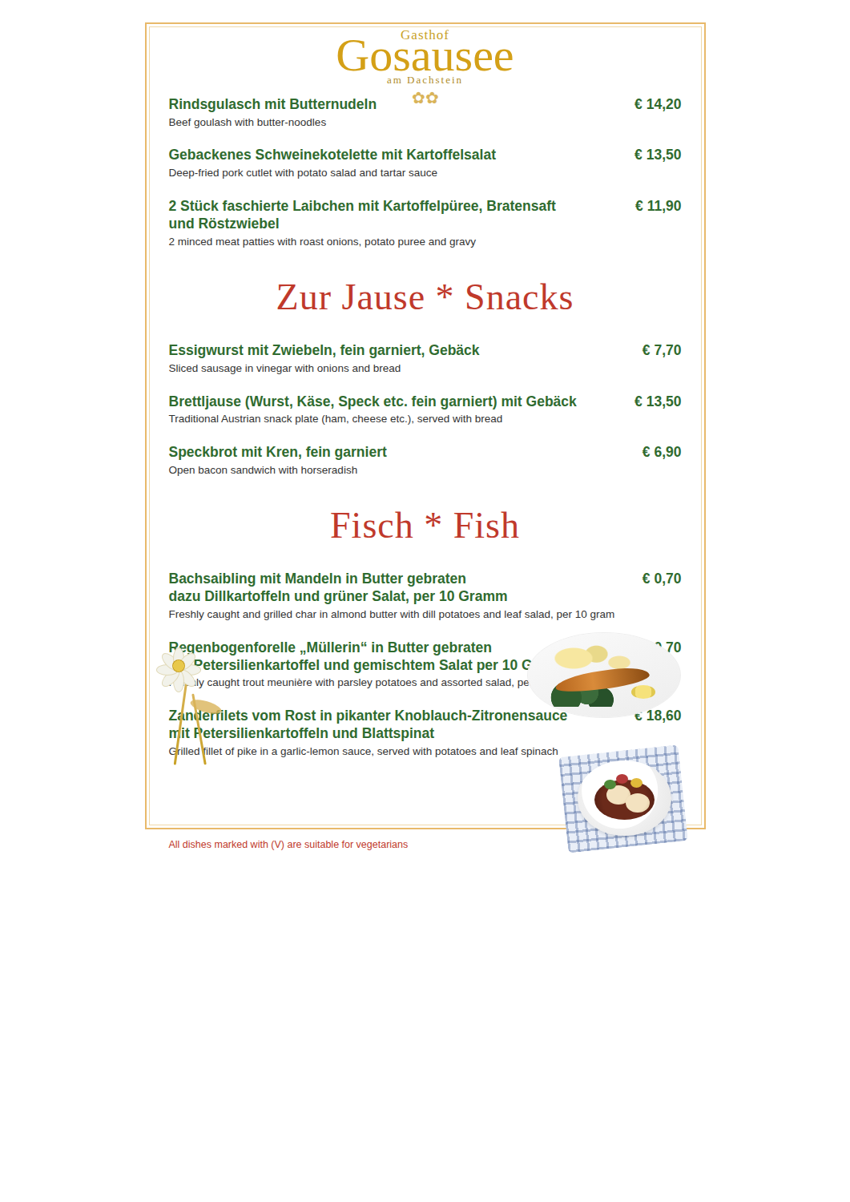Gasthof
Gosausee
am Dachstein
✿✿
Rindsgulasch mit Butternudeln
€ 14,20
Beef goulash with butter-noodles
Gebackenes Schweinekotelette mit Kartoffelsalat
€ 13,50
Deep-fried pork cutlet with potato salad and tartar sauce
2 Stück faschierte Laibchen mit Kartoffelpüree, Bratensaft
und Röstzwiebel
€ 11,90
2 minced meat patties with roast onions, potato puree and gravy
Zur Jause * Snacks
Essigwurst mit Zwiebeln, fein garniert, Gebäck
€ 7,70
Sliced sausage in vinegar with onions and bread
Brettljause (Wurst, Käse, Speck etc. fein garniert) mit Gebäck
€ 13,50
Traditional Austrian snack plate (ham, cheese etc.), served with bread
Speckbrot mit Kren, fein garniert
€ 6,90
Open bacon sandwich with horseradish
Fisch * Fish
Bachsaibling mit Mandeln in Butter gebraten
dazu Dillkartoffeln und grüner Salat, per 10 Gramm
€ 0,70
Freshly caught and grilled char in almond butter with dill potatoes and leaf salad, per 10 gram
Regenbogenforelle „Müllerin“ in Butter gebraten
mit Petersilienkartoffel und gemischtem Salat per 10 Gramm
€ 0,70
Freshly caught trout meunière with parsley potatoes and assorted salad, per 10 gram
Zanderfilets vom Rost in pikanter Knoblauch-Zitronensauce
mit Petersilienkartoffeln und Blattspinat
€ 18,60
Grilled fillet of pike in a garlic-lemon sauce, served with potatoes and leaf spinach
All dishes marked with (V) are suitable for vegetarians